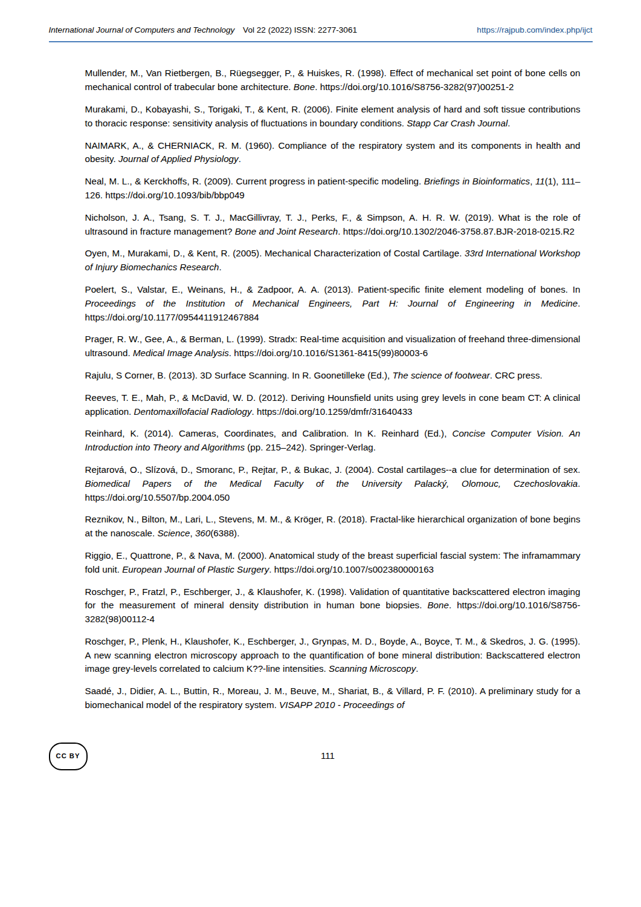International Journal of Computers and Technology Vol 22 (2022) ISSN: 2277-3061
https://rajpub.com/index.php/ijct
Mullender, M., Van Rietbergen, B., Rüegsegger, P., & Huiskes, R. (1998). Effect of mechanical set point of bone cells on mechanical control of trabecular bone architecture. Bone. https://doi.org/10.1016/S8756-3282(97)00251-2
Murakami, D., Kobayashi, S., Torigaki, T., & Kent, R. (2006). Finite element analysis of hard and soft tissue contributions to thoracic response: sensitivity analysis of fluctuations in boundary conditions. Stapp Car Crash Journal.
NAIMARK, A., & CHERNIACK, R. M. (1960). Compliance of the respiratory system and its components in health and obesity. Journal of Applied Physiology.
Neal, M. L., & Kerckhoffs, R. (2009). Current progress in patient-specific modeling. Briefings in Bioinformatics, 11(1), 111–126. https://doi.org/10.1093/bib/bbp049
Nicholson, J. A., Tsang, S. T. J., MacGillivray, T. J., Perks, F., & Simpson, A. H. R. W. (2019). What is the role of ultrasound in fracture management? Bone and Joint Research. https://doi.org/10.1302/2046-3758.87.BJR-2018-0215.R2
Oyen, M., Murakami, D., & Kent, R. (2005). Mechanical Characterization of Costal Cartilage. 33rd International Workshop of Injury Biomechanics Research.
Poelert, S., Valstar, E., Weinans, H., & Zadpoor, A. A. (2013). Patient-specific finite element modeling of bones. In Proceedings of the Institution of Mechanical Engineers, Part H: Journal of Engineering in Medicine. https://doi.org/10.1177/0954411912467884
Prager, R. W., Gee, A., & Berman, L. (1999). Stradx: Real-time acquisition and visualization of freehand three-dimensional ultrasound. Medical Image Analysis. https://doi.org/10.1016/S1361-8415(99)80003-6
Rajulu, S Corner, B. (2013). 3D Surface Scanning. In R. Goonetilleke (Ed.), The science of footwear. CRC press.
Reeves, T. E., Mah, P., & McDavid, W. D. (2012). Deriving Hounsfield units using grey levels in cone beam CT: A clinical application. Dentomaxillofacial Radiology. https://doi.org/10.1259/dmfr/31640433
Reinhard, K. (2014). Cameras, Coordinates, and Calibration. In K. Reinhard (Ed.), Concise Computer Vision. An Introduction into Theory and Algorithms (pp. 215–242). Springer-Verlag.
Rejtarová, O., Slízová, D., Smoranc, P., Rejtar, P., & Bukac, J. (2004). Costal cartilages--a clue for determination of sex. Biomedical Papers of the Medical Faculty of the University Palacký, Olomouc, Czechoslovakia. https://doi.org/10.5507/bp.2004.050
Reznikov, N., Bilton, M., Lari, L., Stevens, M. M., & Kröger, R. (2018). Fractal-like hierarchical organization of bone begins at the nanoscale. Science, 360(6388).
Riggio, E., Quattrone, P., & Nava, M. (2000). Anatomical study of the breast superficial fascial system: The inframammary fold unit. European Journal of Plastic Surgery. https://doi.org/10.1007/s002380000163
Roschger, P., Fratzl, P., Eschberger, J., & Klaushofer, K. (1998). Validation of quantitative backscattered electron imaging for the measurement of mineral density distribution in human bone biopsies. Bone. https://doi.org/10.1016/S8756-3282(98)00112-4
Roschger, P., Plenk, H., Klaushofer, K., Eschberger, J., Grynpas, M. D., Boyde, A., Boyce, T. M., & Skedros, J. G. (1995). A new scanning electron microscopy approach to the quantification of bone mineral distribution: Backscattered electron image grey-levels correlated to calcium K??-line intensities. Scanning Microscopy.
Saadé, J., Didier, A. L., Buttin, R., Moreau, J. M., Beuve, M., Shariat, B., & Villard, P. F. (2010). A preliminary study for a biomechanical model of the respiratory system. VISAPP 2010 - Proceedings of
CC BY
111